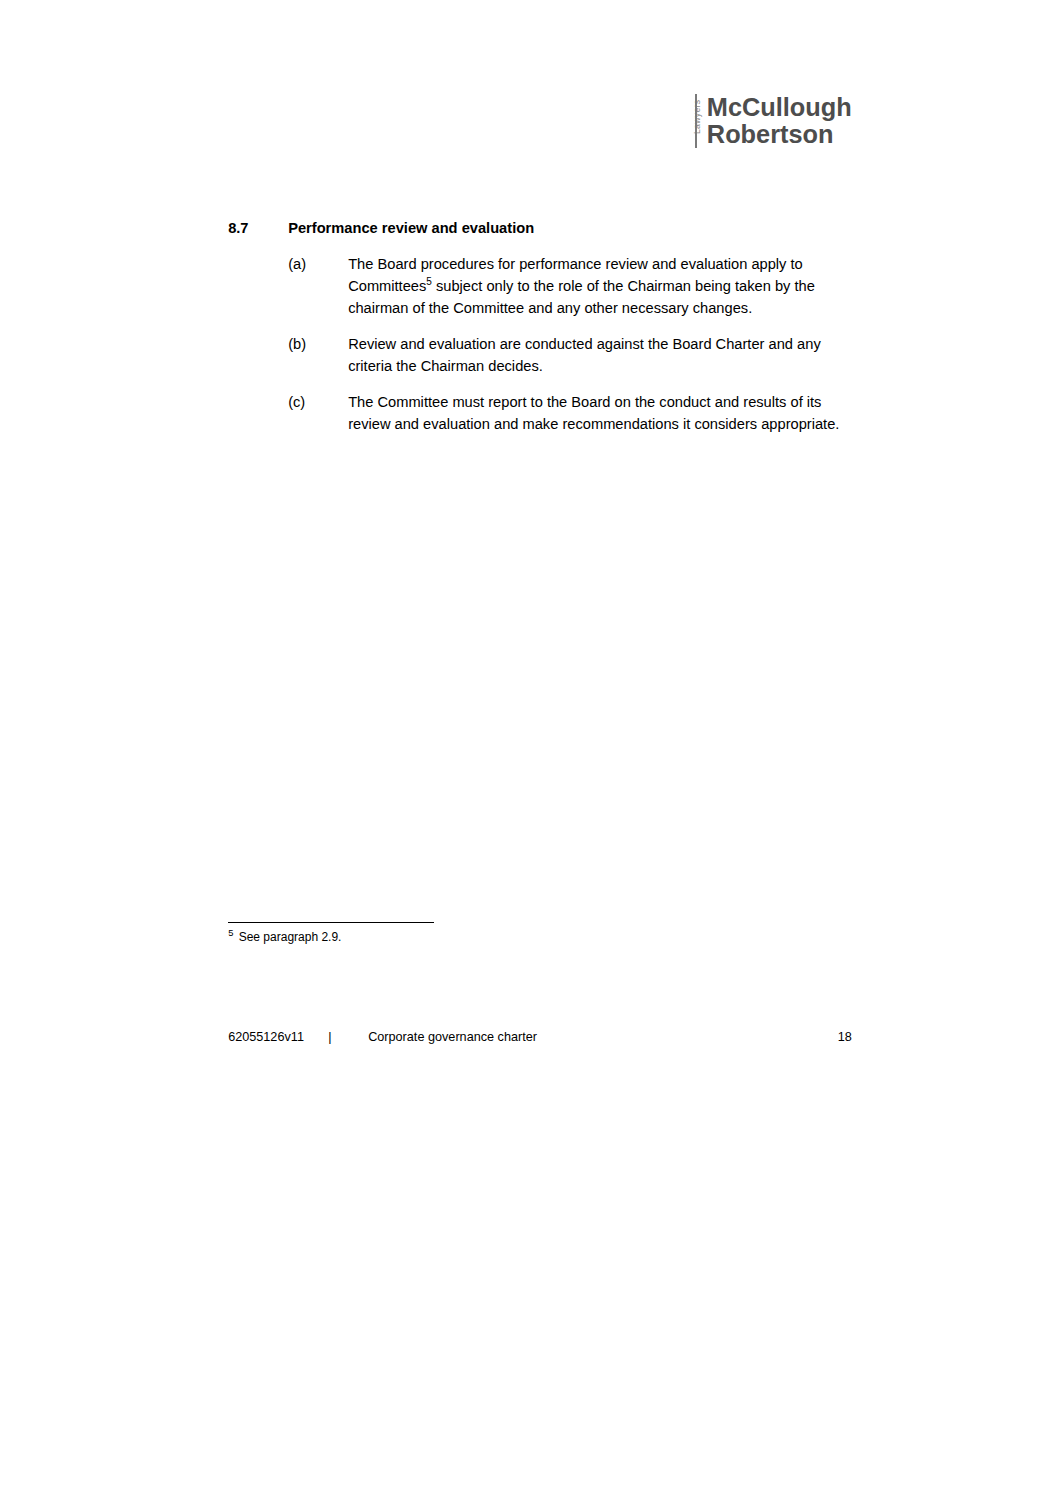Lawyers
McCullough
Robertson
8.7 Performance review and evaluation
(a) The Board procedures for performance review and evaluation apply to Committees5 subject only to the role of the Chairman being taken by the chairman of the Committee and any other necessary changes.
(b) Review and evaluation are conducted against the Board Charter and any criteria the Chairman decides.
(c) The Committee must report to the Board on the conduct and results of its review and evaluation and make recommendations it considers appropriate.
5 See paragraph 2.9.
62055126v11 | Corporate governance charter 18